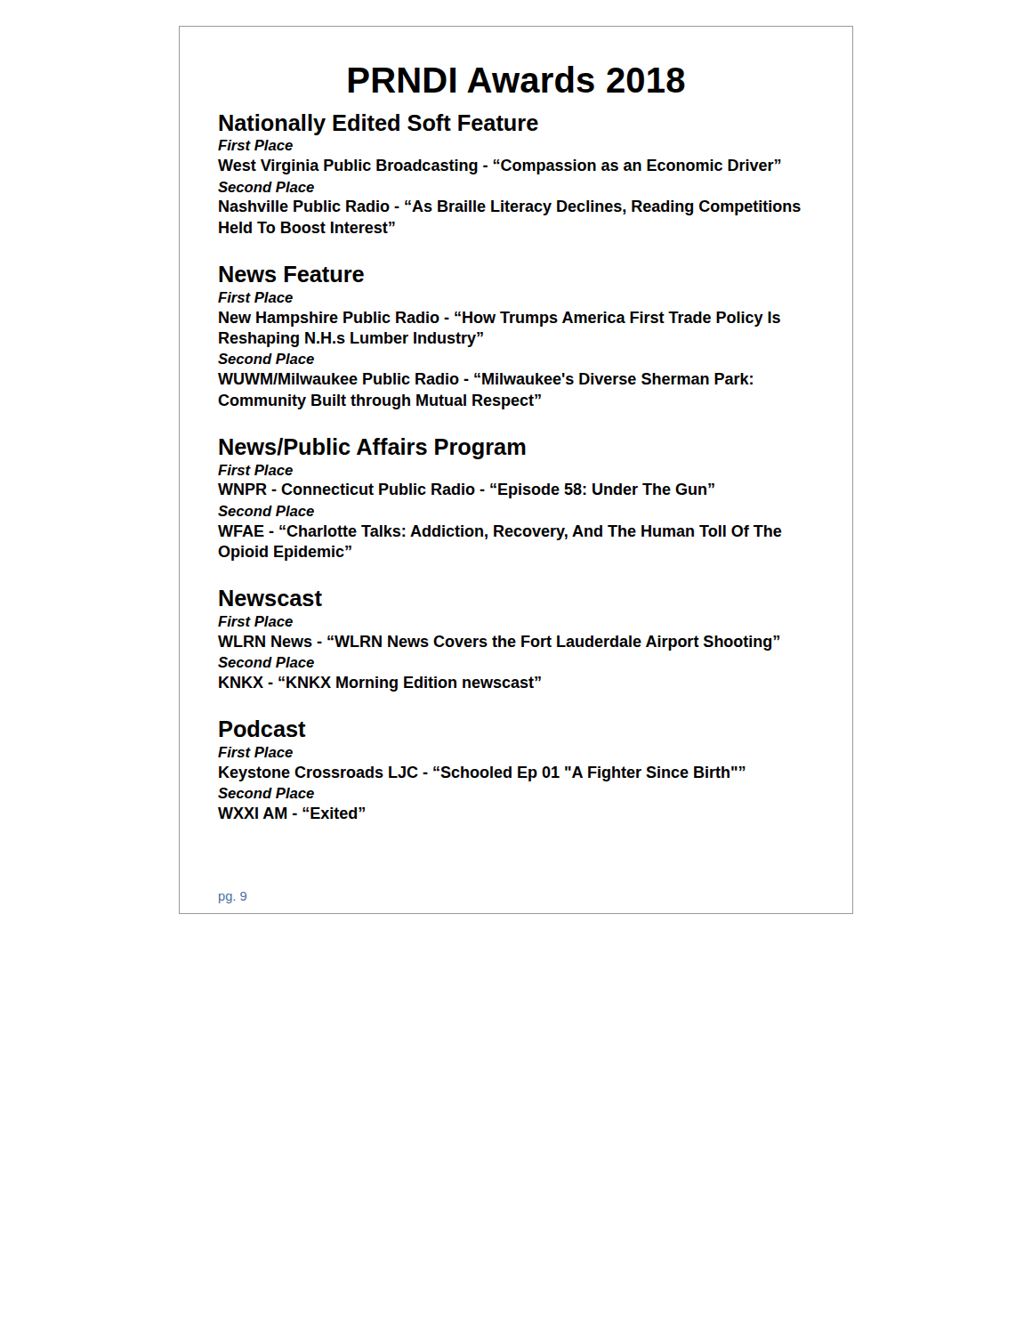PRNDI Awards 2018
Nationally Edited Soft Feature
First Place
West Virginia Public Broadcasting - “Compassion as an Economic Driver”
Second Place
Nashville Public Radio - “As Braille Literacy Declines, Reading Competitions Held To Boost Interest”
News Feature
First Place
New Hampshire Public Radio - “How Trumps America First Trade Policy Is Reshaping N.H.s Lumber Industry”
Second Place
WUWM/Milwaukee Public Radio - “Milwaukee's Diverse Sherman Park: Community Built through Mutual Respect”
News/Public Affairs Program
First Place
WNPR - Connecticut Public Radio - “Episode 58: Under The Gun”
Second Place
WFAE - “Charlotte Talks: Addiction, Recovery, And The Human Toll Of The Opioid Epidemic”
Newscast
First Place
WLRN News - “WLRN News Covers the Fort Lauderdale Airport Shooting”
Second Place
KNKX - “KNKX Morning Edition newscast”
Podcast
First Place
Keystone Crossroads LJC - “Schooled Ep 01 "A Fighter Since Birth"”
Second Place
WXXI AM - “Exited”
pg. 9